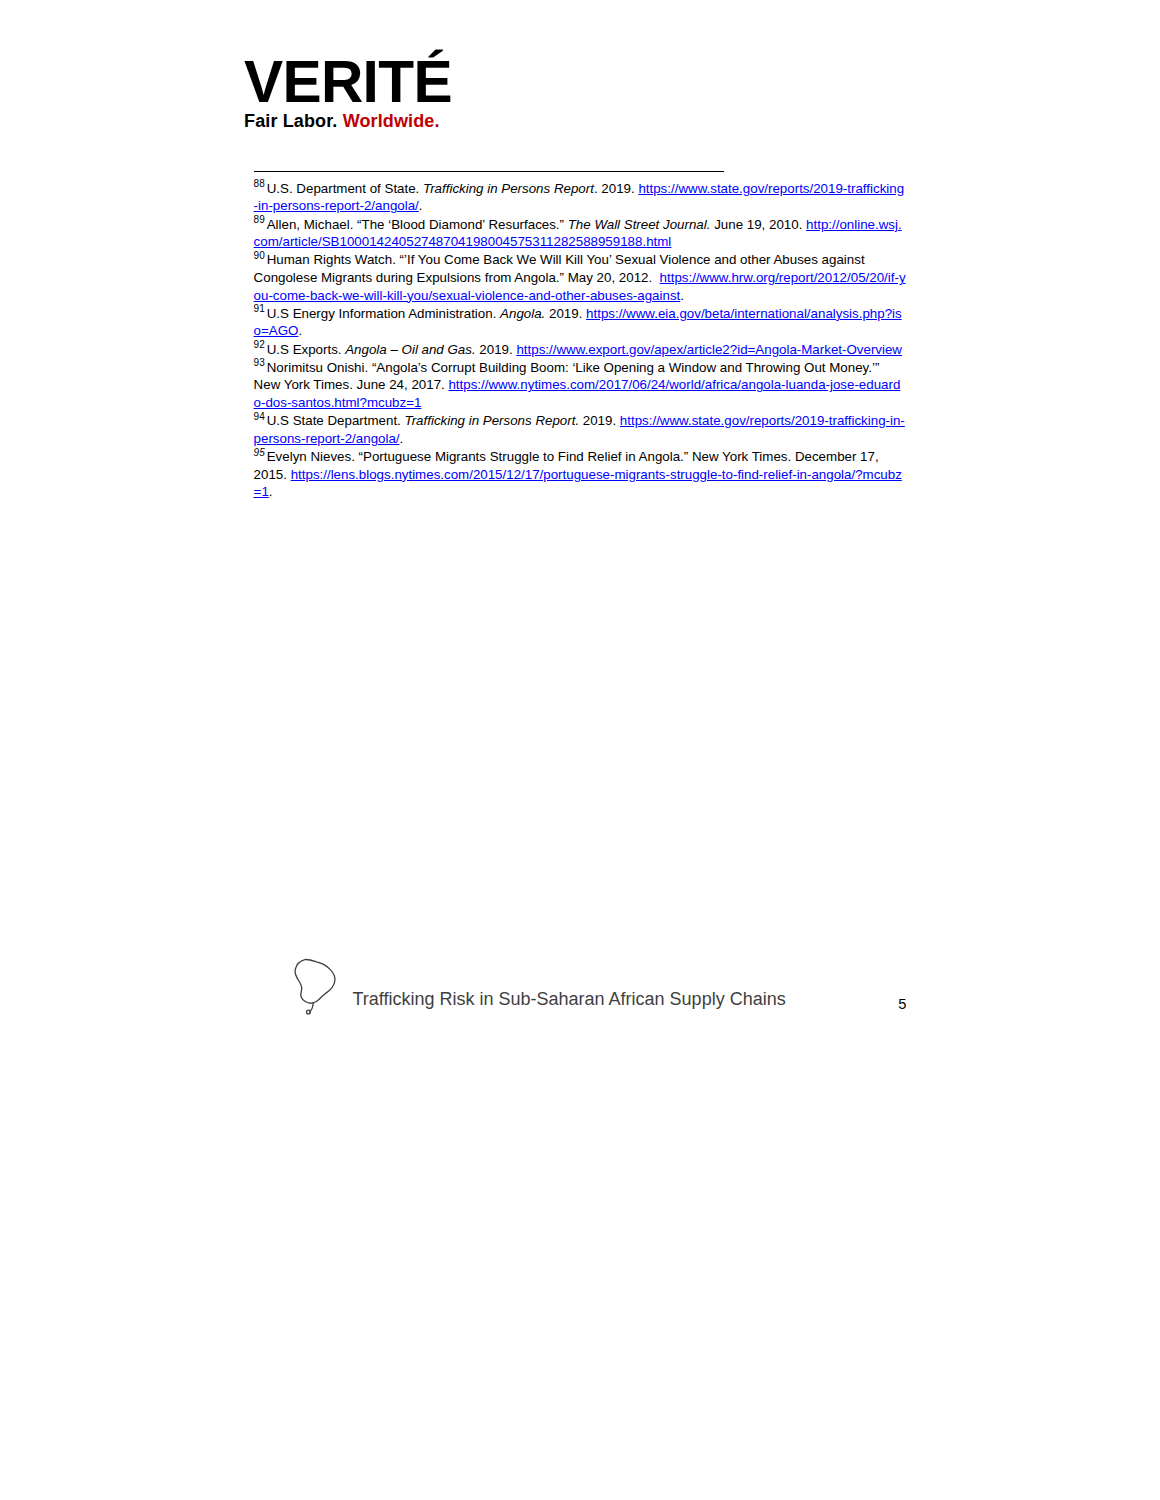VERITÉ Fair Labor. Worldwide.
88U.S. Department of State. Trafficking in Persons Report. 2019. https://www.state.gov/reports/2019-trafficking-in-persons-report-2/angola/.
89Allen, Michael. “The ‘Blood Diamond’ Resurfaces.” The Wall Street Journal. June 19, 2010. http://online.wsj.com/article/SB10001424052748704198004575311282588959188.html
90Human Rights Watch. “’If You Come Back We Will Kill You’ Sexual Violence and other Abuses against Congolese Migrants during Expulsions from Angola.” May 20, 2012. https://www.hrw.org/report/2012/05/20/if-you-come-back-we-will-kill-you/sexual-violence-and-other-abuses-against.
91U.S Energy Information Administration. Angola. 2019. https://www.eia.gov/beta/international/analysis.php?iso=AGO.
92U.S Exports. Angola – Oil and Gas. 2019. https://www.export.gov/apex/article2?id=Angola-Market-Overview
93Norimitsu Onishi. “Angola’s Corrupt Building Boom: ‘Like Opening a Window and Throwing Out Money.’” New York Times. June 24, 2017. https://www.nytimes.com/2017/06/24/world/africa/angola-luanda-jose-eduardo-dos-santos.html?mcubz=1
94U.S State Department. Trafficking in Persons Report. 2019. https://www.state.gov/reports/2019-trafficking-in-persons-report-2/angola/.
95Evelyn Nieves. “Portuguese Migrants Struggle to Find Relief in Angola.” New York Times. December 17, 2015. https://lens.blogs.nytimes.com/2015/12/17/portuguese-migrants-struggle-to-find-relief-in-angola/?mcubz=1.
Trafficking Risk in Sub-Saharan African Supply Chains
5